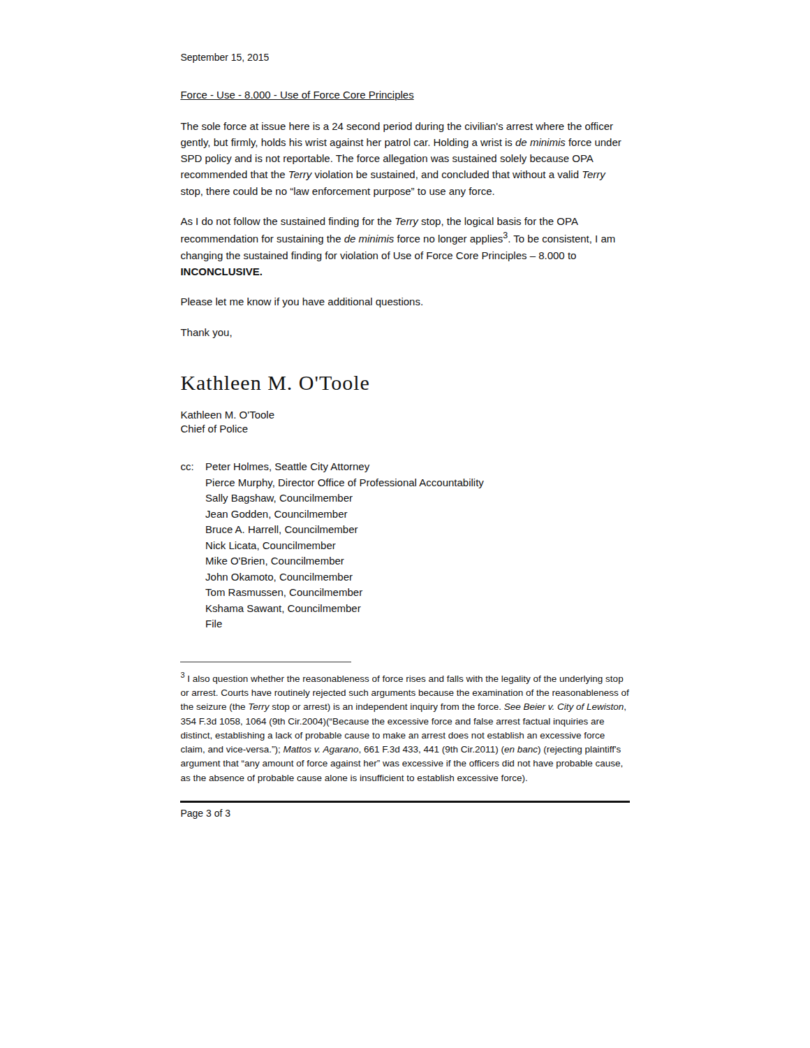September 15, 2015
Force - Use - 8.000 - Use of Force Core Principles
The sole force at issue here is a 24 second period during the civilian's arrest where the officer gently, but firmly, holds his wrist against her patrol car. Holding a wrist is de minimis force under SPD policy and is not reportable. The force allegation was sustained solely because OPA recommended that the Terry violation be sustained, and concluded that without a valid Terry stop, there could be no “law enforcement purpose” to use any force.
As I do not follow the sustained finding for the Terry stop, the logical basis for the OPA recommendation for sustaining the de minimis force no longer applies3. To be consistent, I am changing the sustained finding for violation of Use of Force Core Principles – 8.000 to INCONCLUSIVE.
Please let me know if you have additional questions.
Thank you,
Kathleen M. O'Toole
Kathleen M. O'Toole
Chief of Police
| cc: | Peter Holmes, Seattle City Attorney Pierce Murphy, Director Office of Professional Accountability Sally Bagshaw, Councilmember Jean Godden, Councilmember Bruce A. Harrell, Councilmember Nick Licata, Councilmember Mike O'Brien, Councilmember John Okamoto, Councilmember Tom Rasmussen, Councilmember Kshama Sawant, Councilmember File |
3 I also question whether the reasonableness of force rises and falls with the legality of the underlying stop or arrest. Courts have routinely rejected such arguments because the examination of the reasonableness of the seizure (the Terry stop or arrest) is an independent inquiry from the force. See Beier v. City of Lewiston, 354 F.3d 1058, 1064 (9th Cir.2004)(“Because the excessive force and false arrest factual inquiries are distinct, establishing a lack of probable cause to make an arrest does not establish an excessive force claim, and vice-versa.”); Mattos v. Agarano, 661 F.3d 433, 441 (9th Cir.2011) (en banc) (rejecting plaintiff's argument that “any amount of force against her” was excessive if the officers did not have probable cause, as the absence of probable cause alone is insufficient to establish excessive force).
Page 3 of 3